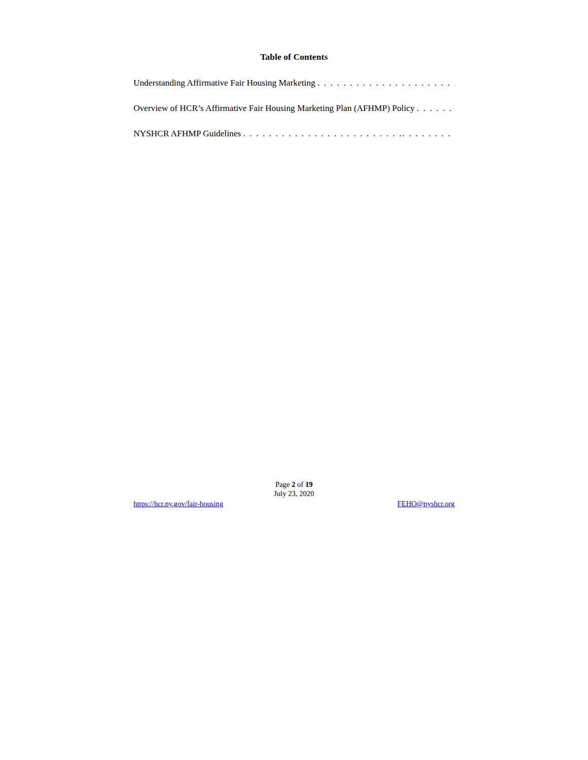Table of Contents
Understanding Affirmative Fair Housing Marketing . . . . . . . . . . . . . . . . . . . . . . . . . . . . . . . . . . . . . 3
Overview of HCR’s Affirmative Fair Housing Marketing Plan (AFHMP) Policy . . . . . . . . . . . 4
NYSHCR AFHMP Guidelines . . . . . . . . . . . . . . . . . . . . . . . . .. . . . . . . . . . . . . . . . . . . . . . . . . . 5
Page 2 of 19
July 23, 2020
https://hcr.ny.gov/fair-housing FEHO@nyshcr.org